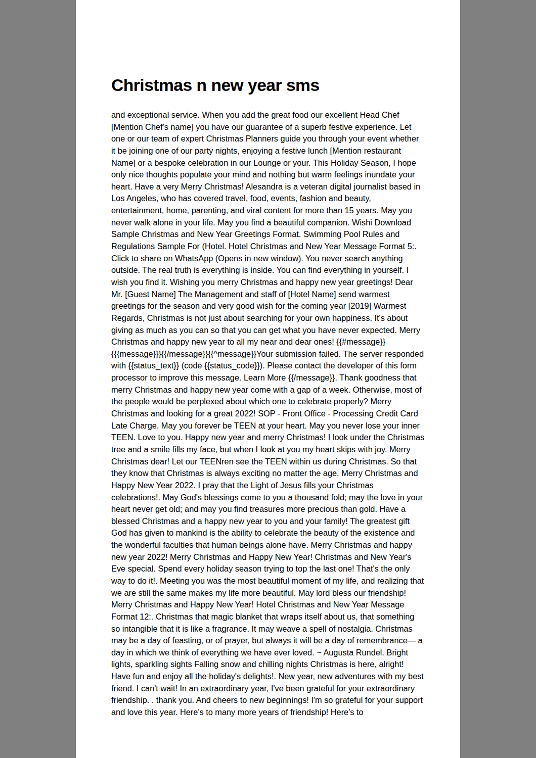Christmas n new year sms
and exceptional service. When you add the great food our excellent Head Chef [Mention Chef's name] you have our guarantee of a superb festive experience. Let one or our team of expert Christmas Planners guide you through your event whether it be joining one of our party nights, enjoying a festive lunch [Mention restaurant Name] or a bespoke celebration in our Lounge or your. This Holiday Season, I hope only nice thoughts populate your mind and nothing but warm feelings inundate your heart. Have a very Merry Christmas! Alesandra is a veteran digital journalist based in Los Angeles, who has covered travel, food, events, fashion and beauty, entertainment, home, parenting, and viral content for more than 15 years. May you never walk alone in your life. May you find a beautiful companion. Wishi Download Sample Christmas and New Year Greetings Format. Swimming Pool Rules and Regulations Sample For (Hotel. Hotel Christmas and New Year Message Format 5:. Click to share on WhatsApp (Opens in new window). You never search anything outside. The real truth is everything is inside. You can find everything in yourself. I wish you find it. Wishing you merry Christmas and happy new year greetings! Dear Mr. [Guest Name] The Management and staff of [Hotel Name] send warmest greetings for the season and very good wish for the coming year [2019] Warmest Regards, Christmas is not just about searching for your own happiness. It's about giving as much as you can so that you can get what you have never expected. Merry Christmas and happy new year to all my near and dear ones! {{#message}}{{{message}}}{{/message}}{{^message}}Your submission failed. The server responded with {{status_text}} (code {{status_code}}). Please contact the developer of this form processor to improve this message. Learn More {{/message}}. Thank goodness that merry Christmas and happy new year come with a gap of a week. Otherwise, most of the people would be perplexed about which one to celebrate properly? Merry Christmas and looking for a great 2022! SOP - Front Office - Processing Credit Card Late Charge. May you forever be TEEN at your heart. May you never lose your inner TEEN. Love to you. Happy new year and merry Christmas! I look under the Christmas tree and a smile fills my face, but when I look at you my heart skips with joy. Merry Christmas dear! Let our TEENren see the TEEN within us during Christmas. So that they know that Christmas is always exciting no matter the age. Merry Christmas and Happy New Year 2022. I pray that the Light of Jesus fills your Christmas celebrations!. May God's blessings come to you a thousand fold; may the love in your heart never get old; and may you find treasures more precious than gold. Have a blessed Christmas and a happy new year to you and your family! The greatest gift God has given to mankind is the ability to celebrate the beauty of the existence and the wonderful faculties that human beings alone have. Merry Christmas and happy new year 2022! Merry Christmas and Happy New Year! Christmas and New Year's Eve special. Spend every holiday season trying to top the last one! That's the only way to do it!. Meeting you was the most beautiful moment of my life, and realizing that we are still the same makes my life more beautiful. May lord bless our friendship! Merry Christmas and Happy New Year! Hotel Christmas and New Year Message Format 12:. Christmas that magic blanket that wraps itself about us, that something so intangible that it is like a fragrance. It may weave a spell of nostalgia. Christmas may be a day of feasting, or of prayer, but always it will be a day of remembrance— a day in which we think of everything we have ever loved. ~ Augusta Rundel. Bright lights, sparkling sights Falling snow and chilling nights Christmas is here, alright! Have fun and enjoy all the holiday's delights!. New year, new adventures with my best friend. I can't wait! In an extraordinary year, I've been grateful for your extraordinary friendship. . thank you. And cheers to new beginnings! I'm so grateful for your support and love this year. Here's to many more years of friendship! Here's to